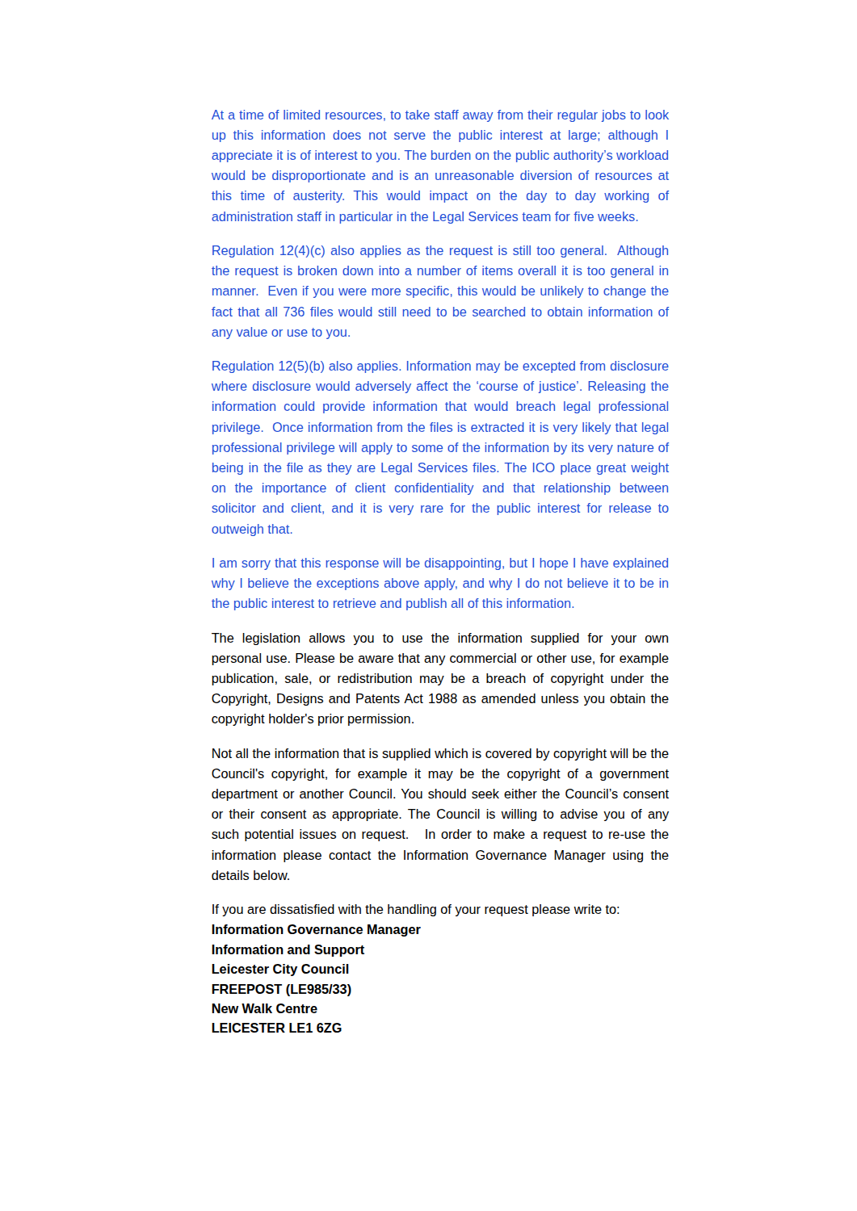At a time of limited resources, to take staff away from their regular jobs to look up this information does not serve the public interest at large; although I appreciate it is of interest to you. The burden on the public authority’s workload would be disproportionate and is an unreasonable diversion of resources at this time of austerity. This would impact on the day to day working of administration staff in particular in the Legal Services team for five weeks.
Regulation 12(4)(c) also applies as the request is still too general. Although the request is broken down into a number of items overall it is too general in manner. Even if you were more specific, this would be unlikely to change the fact that all 736 files would still need to be searched to obtain information of any value or use to you.
Regulation 12(5)(b) also applies. Information may be excepted from disclosure where disclosure would adversely affect the ‘course of justice’. Releasing the information could provide information that would breach legal professional privilege. Once information from the files is extracted it is very likely that legal professional privilege will apply to some of the information by its very nature of being in the file as they are Legal Services files. The ICO place great weight on the importance of client confidentiality and that relationship between solicitor and client, and it is very rare for the public interest for release to outweigh that.
I am sorry that this response will be disappointing, but I hope I have explained why I believe the exceptions above apply, and why I do not believe it to be in the public interest to retrieve and publish all of this information.
The legislation allows you to use the information supplied for your own personal use. Please be aware that any commercial or other use, for example publication, sale, or redistribution may be a breach of copyright under the Copyright, Designs and Patents Act 1988 as amended unless you obtain the copyright holder's prior permission.
Not all the information that is supplied which is covered by copyright will be the Council's copyright, for example it may be the copyright of a government department or another Council. You should seek either the Council’s consent or their consent as appropriate. The Council is willing to advise you of any such potential issues on request. In order to make a request to re-use the information please contact the Information Governance Manager using the details below.
If you are dissatisfied with the handling of your request please write to:
Information Governance Manager
Information and Support
Leicester City Council
FREEPOST (LE985/33)
New Walk Centre
LEICESTER LE1 6ZG